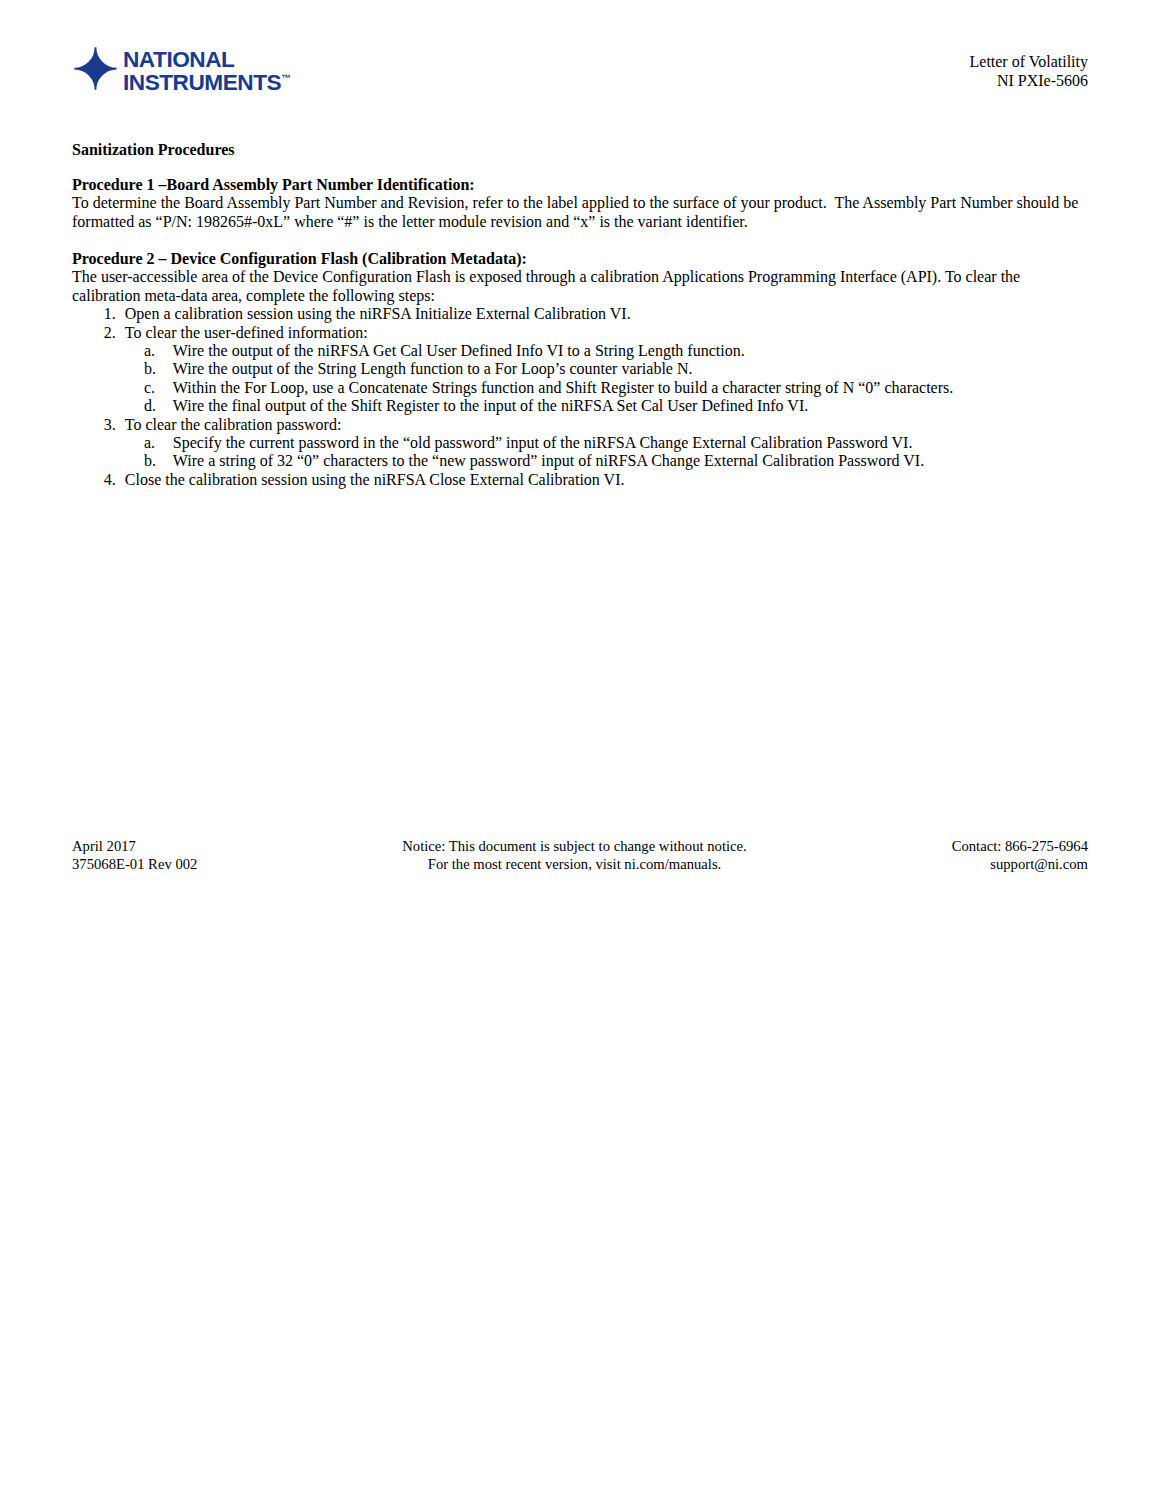✦
NATIONAL
INSTRUMENTS™
Letter of Volatility
NI PXIe-5606
Sanitization Procedures
Procedure 1 –Board Assembly Part Number Identification:
To determine the Board Assembly Part Number and Revision, refer to the label applied to the surface of your product. The Assembly Part Number should be formatted as “P/N: 198265#-0xL” where “#” is the letter module revision and “x” is the variant identifier.
Procedure 2 – Device Configuration Flash (Calibration Metadata):
The user-accessible area of the Device Configuration Flash is exposed through a calibration Applications Programming Interface (API). To clear the calibration meta-data area, complete the following steps:
Open a calibration session using the niRFSA Initialize External Calibration VI.
To clear the user-defined information:
Wire the output of the niRFSA Get Cal User Defined Info VI to a String Length function.
Wire the output of the String Length function to a For Loop’s counter variable N.
Within the For Loop, use a Concatenate Strings function and Shift Register to build a character string of N “0” characters.
Wire the final output of the Shift Register to the input of the niRFSA Set Cal User Defined Info VI.
To clear the calibration password:
Specify the current password in the “old password” input of the niRFSA Change External Calibration Password VI.
Wire a string of 32 “0” characters to the “new password” input of niRFSA Change External Calibration Password VI.
Close the calibration session using the niRFSA Close External Calibration VI.
April 2017
375068E-01 Rev 002
Notice: This document is subject to change without notice.
For the most recent version, visit ni.com/manuals.
Contact: 866-275-6964
support@ni.com